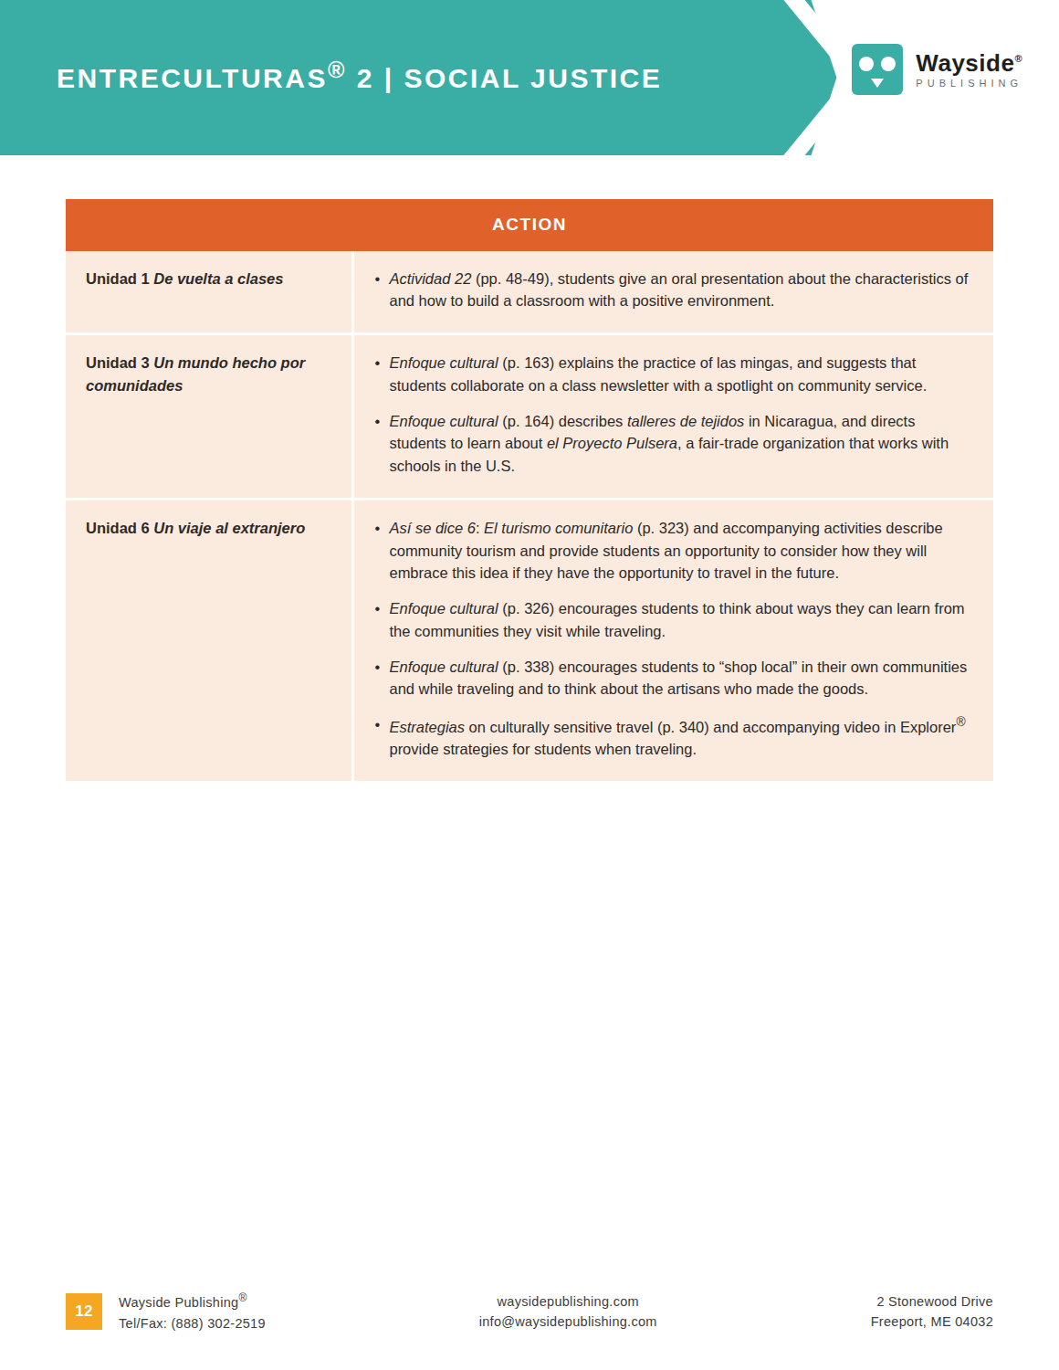Entreculturas® 2 | Social Justice
Wayside®
PUBLISHING
| Action |
| --- |
| Unidad 1 De vuelta a clases | Actividad 22 (pp. 48-49), students give an oral presentation about the characteristics of and how to build a classroom with a positive environment. |
| Unidad 3 Un mundo hecho por comunidades | Enfoque cultural (p. 163) explains the practice of las mingas, and suggests that students collaborate on a class newsletter with a spotlight on community service. Enfoque cultural (p. 164) describes talleres de tejidos in Nicaragua, and directs students to learn about el Proyecto Pulsera , a fair-trade organization that works with schools in the U.S. |
| Unidad 6 Un viaje al extranjero | Así se dice 6 : El turismo comunitario (p. 323) and accompanying activities describe community tourism and provide students an opportunity to consider how they will embrace this idea if they have the opportunity to travel in the future. Enfoque cultural (p. 326) encourages students to think about ways they can learn from the communities they visit while traveling. Enfoque cultural (p. 338) encourages students to “shop local” in their own communities and while traveling and to think about the artisans who made the goods. Estrategias on culturally sensitive travel (p. 340) and accompanying video in Explorer ® provide strategies for students when traveling. |
12
Wayside Publishing®
Tel/Fax: (888) 302-2519
waysidepublishing.com
info@waysidepublishing.com
2 Stonewood Drive
Freeport, ME 04032